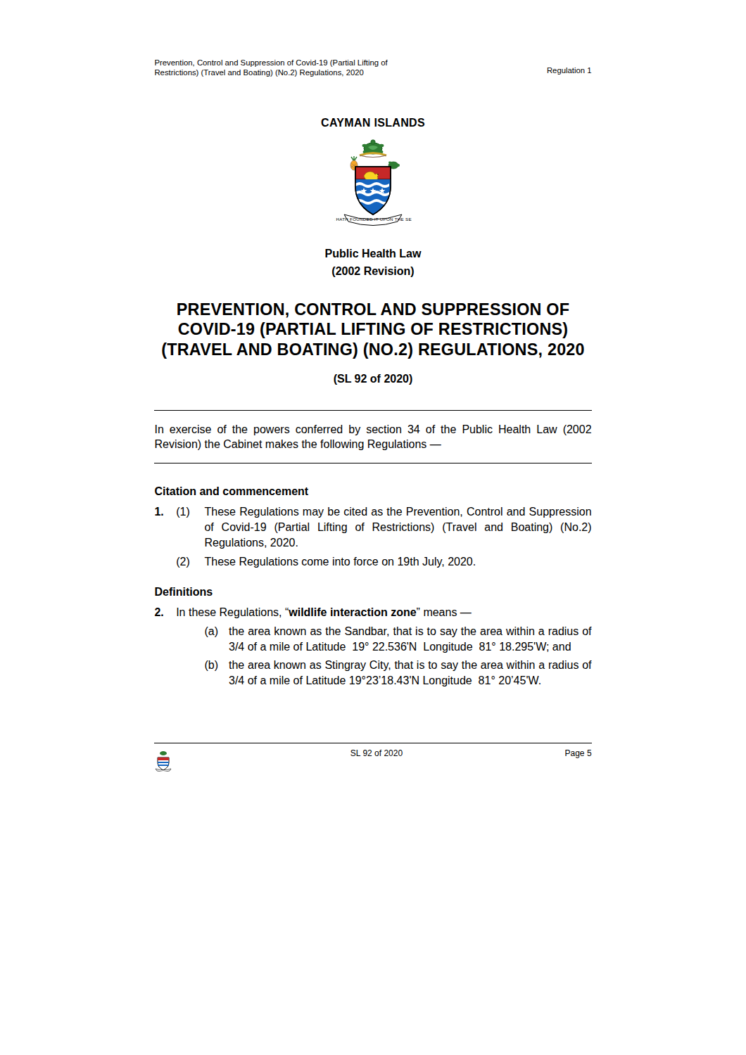Prevention, Control and Suppression of Covid-19 (Partial Lifting of Restrictions) (Travel and Boating) (No.2) Regulations, 2020
Regulation 1
CAYMAN ISLANDS
HE HATH FOUNDED IT UPON THE SEAS
Public Health Law
(2002 Revision)
PREVENTION, CONTROL AND SUPPRESSION OF COVID-19 (PARTIAL LIFTING OF RESTRICTIONS) (TRAVEL AND BOATING) (NO.2) REGULATIONS, 2020
(SL 92 of 2020)
In exercise of the powers conferred by section 34 of the Public Health Law (2002 Revision) the Cabinet makes the following Regulations —
Citation and commencement
1.
(1)
These Regulations may be cited as the Prevention, Control and Suppression of Covid-19 (Partial Lifting of Restrictions) (Travel and Boating) (No.2) Regulations, 2020.
(2)
These Regulations come into force on 19th July, 2020.
Definitions
2.
In these Regulations, “wildlife interaction zone” means —
(a)
the area known as the Sandbar, that is to say the area within a radius of 3/4 of a mile of Latitude 19° 22.536'N Longitude 81° 18.295'W; and
(b)
the area known as Stingray City, that is to say the area within a radius of 3/4 of a mile of Latitude 19°23’18.43'N Longitude 81° 20’45'W.
SL 92 of 2020
Page 5